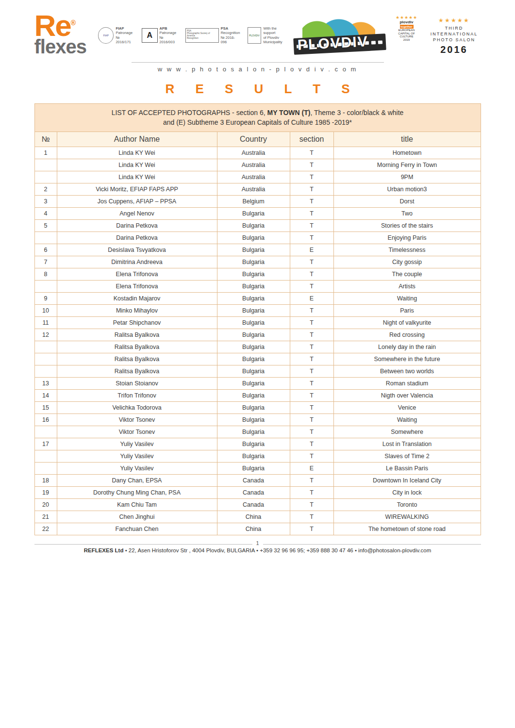Re® flexes
FIAP
FIAP
Patronage
№ 2016/171
A
APB
Patronage
№ 2016/003
PSA
Photographic Society of America
Recognition
PSA
Recognition
№ 2016-096
PLOVDIV
With the support
of Plovdiv
Municipality
PLOVDIV
★★★★★
plovdiv
together
EUROPEAN
CAPITAL OF
CULTURE
2019
★★★★★ THIRD
INTERNATIONAL
PHOTO SALON
2016
w w w . p h o t o s a l o n - p l o v d i v . c o m
R E S U L T S
LIST OF ACCEPTED PHOTOGRAPHS - section 6, MY TOWN (T) , Theme 3 - color/black & white and (E) Subtheme 3 European Capitals of Culture 1985 -2019*
| № | Author Name | Country | section | title |
| --- | --- | --- | --- | --- |
| 1 | Linda KY Wei | Australia | T | Hometown |
| | Linda KY Wei | Australia | T | Morning Ferry in Town |
| | Linda KY Wei | Australia | T | 9PM |
| 2 | Vicki Moritz, EFIAP FAPS APP | Australia | T | Urban motion3 |
| 3 | Jos Cuppens, AFIAP – PPSA | Belgium | T | Dorst |
| 4 | Angel Nenov | Bulgaria | T | Two |
| 5 | Darina Petkova | Bulgaria | T | Stories of the stairs |
| | Darina Petkova | Bulgaria | T | Enjoying Paris |
| 6 | Desislava Tsvyatkova | Bulgaria | E | Timelessness |
| 7 | Dimitrina Andreeva | Bulgaria | T | City gossip |
| 8 | Elena Trifonova | Bulgaria | T | The couple |
| | Elena Trifonova | Bulgaria | T | Artists |
| 9 | Kostadin Majarov | Bulgaria | E | Waiting |
| 10 | Minko Mihaylov | Bulgaria | T | Paris |
| 11 | Petar Shipchanov | Bulgaria | T | Night of valkyurite |
| 12 | Ralitsa Byalkova | Bulgaria | T | Red crossing |
| | Ralitsa Byalkova | Bulgaria | T | Lonely day in the rain |
| | Ralitsa Byalkova | Bulgaria | T | Somewhere in the future |
| | Ralitsa Byalkova | Bulgaria | T | Between two worlds |
| 13 | Stoian Stoianov | Bulgaria | T | Roman stadium |
| 14 | Trifon Trifonov | Bulgaria | T | Nigth over Valencia |
| 15 | Velichka Todorova | Bulgaria | T | Venice |
| 16 | Viktor Tsonev | Bulgaria | T | Waiting |
| | Viktor Tsonev | Bulgaria | T | Somewhere |
| 17 | Yuliy Vasilev | Bulgaria | T | Lost in Translation |
| | Yuliy Vasilev | Bulgaria | T | Slaves of Time 2 |
| | Yuliy Vasilev | Bulgaria | E | Le Bassin Paris |
| 18 | Dany Chan, EPSA | Canada | T | Downtown In Iceland City |
| 19 | Dorothy Chung Ming Chan, PSA | Canada | T | City in lock |
| 20 | Kam Chiu Tam | Canada | T | Toronto |
| 21 | Chen Jinghui | China | T | WIREWALKING |
| 22 | Fanchuan Chen | China | T | The hometown of stone road |
1
REFLEXES Ltd • 22, Asen Hristoforov Str , 4004 Plovdiv, BULGARIA • +359 32 96 96 95; +359 888 30 47 46 • info@photosalon-plovdiv.com